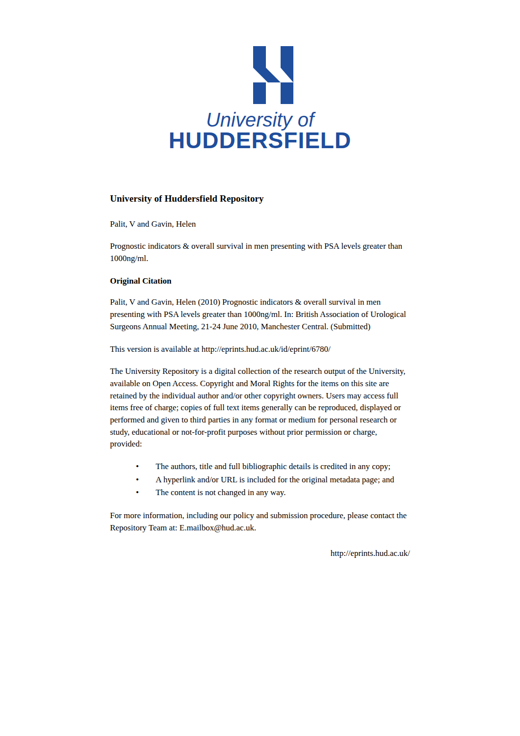University of HUDDERSFIELD
University of Huddersfield Repository
Palit, V and Gavin, Helen
Prognostic indicators & overall survival in men presenting with PSA levels greater than 1000ng/ml.
Original Citation
Palit, V and Gavin, Helen (2010) Prognostic indicators & overall survival in men presenting with PSA levels greater than 1000ng/ml. In: British Association of Urological Surgeons Annual Meeting, 21-24 June 2010, Manchester Central. (Submitted)
This version is available at http://eprints.hud.ac.uk/id/eprint/6780/
The University Repository is a digital collection of the research output of the University, available on Open Access. Copyright and Moral Rights for the items on this site are retained by the individual author and/or other copyright owners. Users may access full items free of charge; copies of full text items generally can be reproduced, displayed or performed and given to third parties in any format or medium for personal research or study, educational or not-for-profit purposes without prior permission or charge, provided:
The authors, title and full bibliographic details is credited in any copy;
A hyperlink and/or URL is included for the original metadata page; and
The content is not changed in any way.
For more information, including our policy and submission procedure, please contact the Repository Team at: E.mailbox@hud.ac.uk.
http://eprints.hud.ac.uk/